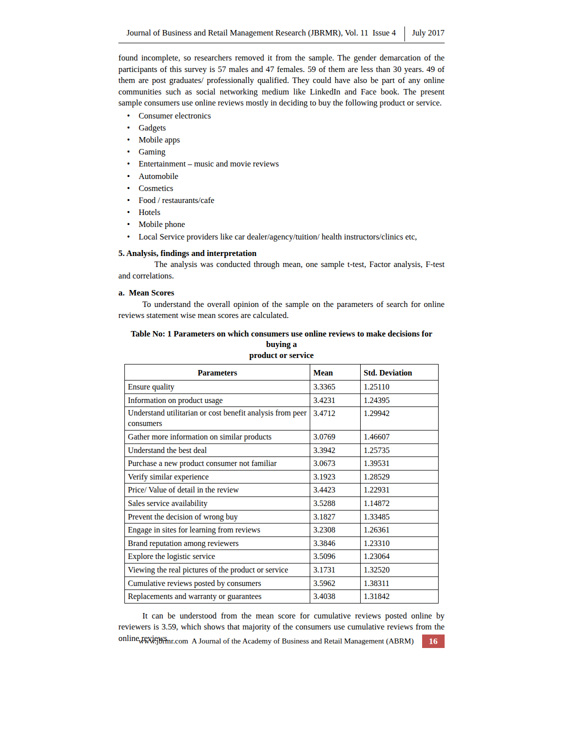Journal of Business and Retail Management Research (JBRMR), Vol. 11 Issue 4
July 2017
found incomplete, so researchers removed it from the sample. The gender demarcation of the participants of this survey is 57 males and 47 females. 59 of them are less than 30 years. 49 of them are post graduates/ professionally qualified. They could have also be part of any online communities such as social networking medium like LinkedIn and Face book. The present sample consumers use online reviews mostly in deciding to buy the following product or service.
•Consumer electronics
•Gadgets
•Mobile apps
•Gaming
•Entertainment – music and movie reviews
•Automobile
•Cosmetics
•Food / restaurants/cafe
•Hotels
•Mobile phone
•Local Service providers like car dealer/agency/tuition/ health instructors/clinics etc,
5. Analysis, findings and interpretation
The analysis was conducted through mean, one sample t-test, Factor analysis, F-test and correlations.
a. Mean Scores
To understand the overall opinion of the sample on the parameters of search for online reviews statement wise mean scores are calculated.
Table No: 1 Parameters on which consumers use online reviews to make decisions for buying a
product or service
| Parameters | Mean | Std. Deviation |
| --- | --- | --- |
| Ensure quality | 3.3365 | 1.25110 |
| Information on product usage | 3.4231 | 1.24395 |
| Understand utilitarian or cost benefit analysis from peer consumers | 3.4712 | 1.29942 |
| Gather more information on similar products | 3.0769 | 1.46607 |
| Understand the best deal | 3.3942 | 1.25735 |
| Purchase a new product consumer not familiar | 3.0673 | 1.39531 |
| Verify similar experience | 3.1923 | 1.28529 |
| Price/ Value of detail in the review | 3.4423 | 1.22931 |
| Sales service availability | 3.5288 | 1.14872 |
| Prevent the decision of wrong buy | 3.1827 | 1.33485 |
| Engage in sites for learning from reviews | 3.2308 | 1.26361 |
| Brand reputation among reviewers | 3.3846 | 1.23310 |
| Explore the logistic service | 3.5096 | 1.23064 |
| Viewing the real pictures of the product or service | 3.1731 | 1.32520 |
| Cumulative reviews posted by consumers | 3.5962 | 1.38311 |
| Replacements and warranty or guarantees | 3.4038 | 1.31842 |
It can be understood from the mean score for cumulative reviews posted online by reviewers is 3.59, which shows that majority of the consumers use cumulative reviews from the online reviews
www.jbrmr.com A Journal of the Academy of Business and Retail Management (ABRM)
16